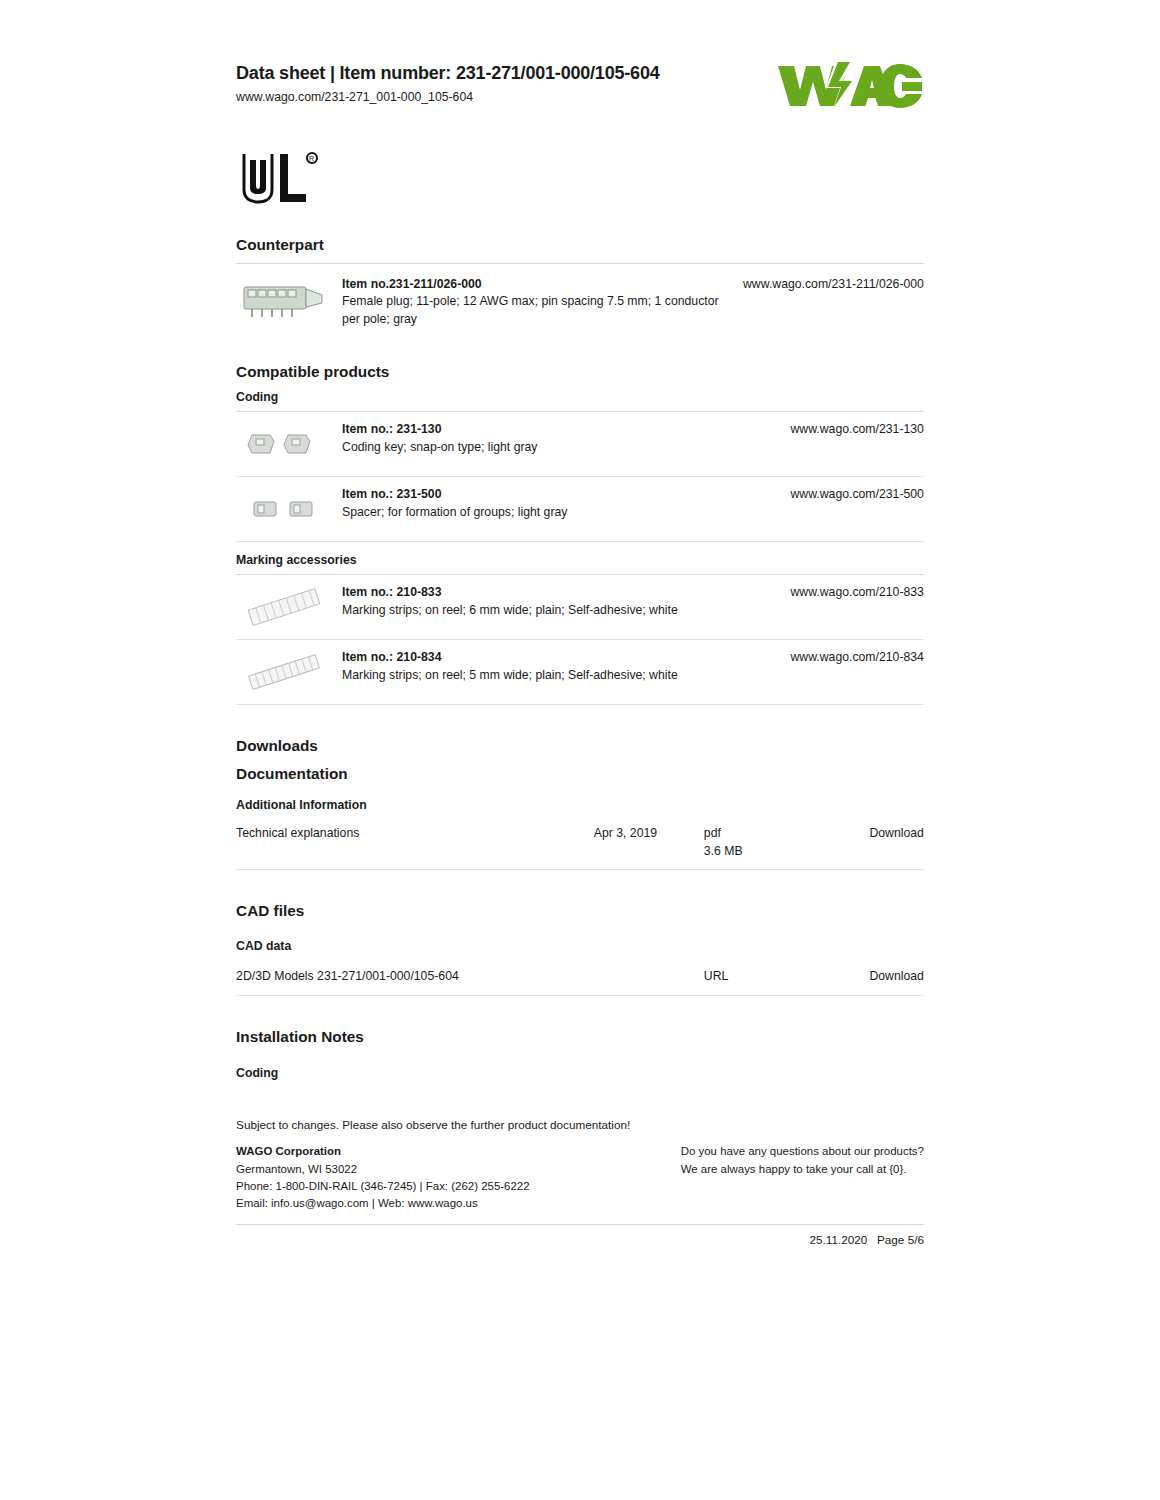Data sheet | Item number: 231-271/001-000/105-604
www.wago.com/231-271_001-000_105-604
R
Counterpart
Item no.231-211/026-000
Female plug; 11-pole; 12 AWG max; pin spacing 7.5 mm; 1 conductor per pole; gray
www.wago.com/231-211/026-000
Compatible products
Coding
Item no.: 231-130
Coding key; snap-on type; light gray
www.wago.com/231-130
Item no.: 231-500
Spacer; for formation of groups; light gray
www.wago.com/231-500
Marking accessories
Item no.: 210-833
Marking strips; on reel; 6 mm wide; plain; Self-adhesive; white
www.wago.com/210-833
Item no.: 210-834
Marking strips; on reel; 5 mm wide; plain; Self-adhesive; white
www.wago.com/210-834
Downloads
Documentation
Additional Information
| Technical explanations | Apr 3, 2019 | pdf 3.6 MB | Download |
CAD files
CAD data
| 2D/3D Models 231-271/001-000/105-604 | URL | Download |
Installation Notes
Coding
Subject to changes. Please also observe the further product documentation!
WAGO Corporation
Germantown, WI 53022
Phone: 1-800-DIN-RAIL (346-7245) | Fax: (262) 255-6222
Email: info.us@wago.com | Web: www.wago.us
Do you have any questions about our products?
We are always happy to take your call at {0}.
25.11.2020 Page 5/6